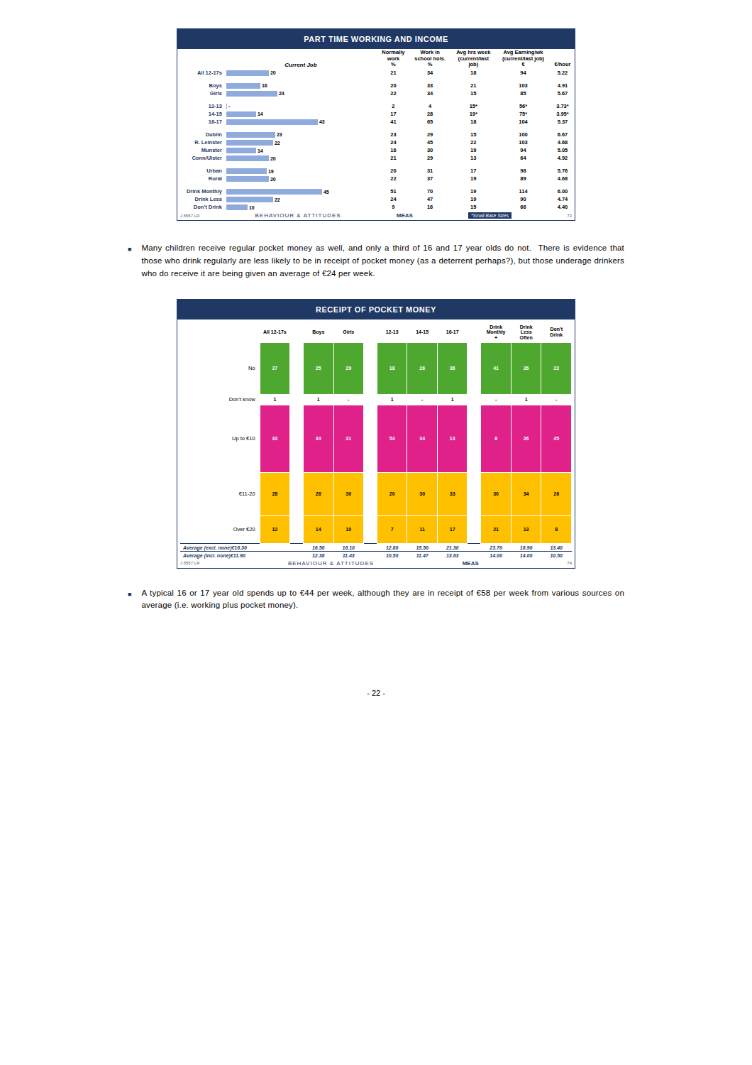PART TIME WORKING AND INCOME
| | Current Job | Normally work % | Work in school hols. % | Avg hrs week (current/last job) | Avg Earning/wk (current/last job) € | €/hour |
| All 12-17s | 20 | 21 | 34 | 18 | 94 | 5.22 |
| Boys | 16 | 20 | 33 | 21 | 103 | 4.91 |
| Girls | 24 | 22 | 34 | 15 | 85 | 5.67 |
| 12-13 | - | 2 | 4 | 15* | 56* | 3.73* |
| 14-15 | 14 | 17 | 28 | 19* | 75* | 3.95* |
| 16-17 | 43 | 41 | 65 | 18 | 104 | 5.37 |
| Dublin | 23 | 23 | 29 | 15 | 100 | 6.67 |
| R. Leinster | 22 | 24 | 45 | 22 | 103 | 4.68 |
| Munster | 14 | 16 | 30 | 19 | 94 | 5.05 |
| Conn/Ulster | 20 | 21 | 29 | 13 | 64 | 4.92 |
| Urban | 19 | 20 | 31 | 17 | 98 | 5.76 |
| Rural | 20 | 22 | 37 | 19 | 89 | 4.68 |
| Drink Monthly | 45 | 51 | 70 | 19 | 114 | 6.00 |
| Drink Less | 22 | 24 | 47 | 19 | 90 | 4.74 |
| Don't Drink | 10 | 9 | 16 | 15 | 66 | 4.40 |
J.5557 LR BEHAVIOUR & ATTITUDES MEAS *Small Base Sizes 73
■ Many children receive regular pocket money as well, and only a third of 16 and 17 year olds do not. There is evidence that those who drink regularly are less likely to be in receipt of pocket money (as a deterrent perhaps?), but those underage drinkers who do receive it are being given an average of €24 per week.
RECEIPT OF POCKET MONEY
| | All 12-17s | | Boys | Girls | | 12-13 | 14-15 | 16-17 | | Drink Monthly + | Drink Less Often | Don't Drink |
| --- | --- | --- | --- | --- | --- | --- | --- | --- | --- | --- | --- | --- |
| No | 27 | | 25 | 29 | | 18 | 26 | 36 | | 41 | 26 | 22 |
| Don't know | 1 | | 1 | - | | 1 | - | 1 | | - | 1 | - |
| Up to €10 | 33 | | 34 | 31 | | 54 | 34 | 13 | | 8 | 26 | 45 |
| €11-20 | 28 | | 26 | 30 | | 20 | 30 | 33 | | 30 | 34 | 26 |
| Over €20 | 12 | | 14 | 10 | | 7 | 11 | 17 | | 21 | 13 | 8 |
| Average (excl. none)€16.30 | | | 16.50 | 16.10 | | 12.80 | 15.50 | 21.30 | | 23.70 | 18.90 | 13.40 |
| Average (incl. none)€11.90 | | | 12.38 | 11.43 | | 10.50 | 11.47 | 13.63 | | 14.00 | 14.00 | 10.50 |
J.5557 LR BEHAVIOUR & ATTITUDES MEAS 74
■ A typical 16 or 17 year old spends up to €44 per week, although they are in receipt of €58 per week from various sources on average (i.e. working plus pocket money).
- 22 -